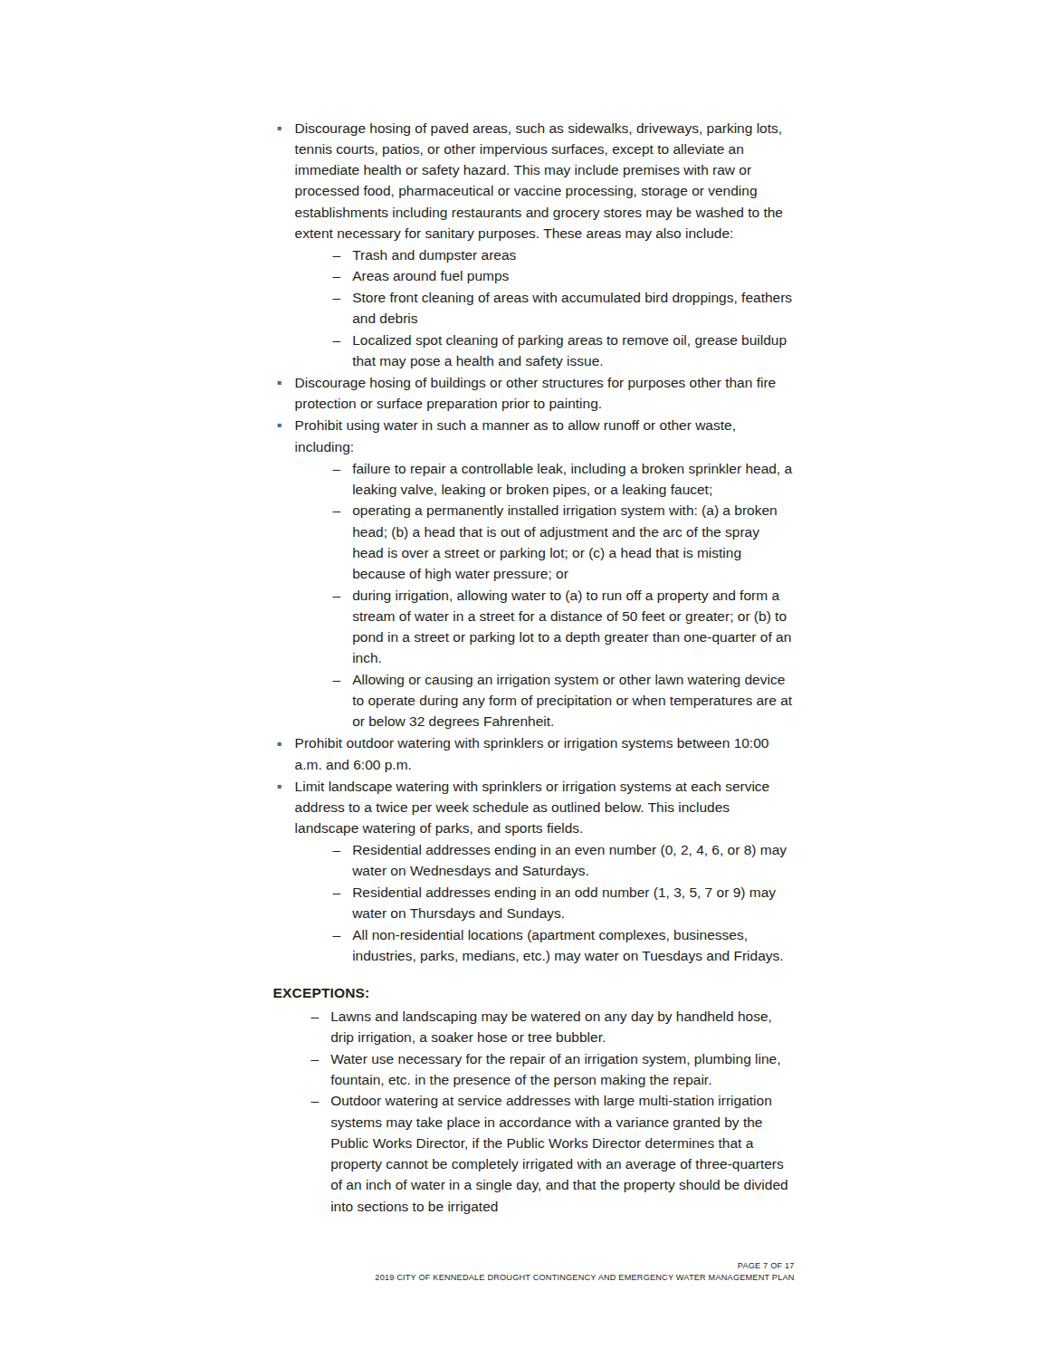Discourage hosing of paved areas, such as sidewalks, driveways, parking lots, tennis courts, patios, or other impervious surfaces, except to alleviate an immediate health or safety hazard. This may include premises with raw or processed food, pharmaceutical or vaccine processing, storage or vending establishments including restaurants and grocery stores may be washed to the extent necessary for sanitary purposes. These areas may also include:
Trash and dumpster areas
Areas around fuel pumps
Store front cleaning of areas with accumulated bird droppings, feathers and debris
Localized spot cleaning of parking areas to remove oil, grease buildup that may pose a health and safety issue.
Discourage hosing of buildings or other structures for purposes other than fire protection or surface preparation prior to painting.
Prohibit using water in such a manner as to allow runoff or other waste, including:
failure to repair a controllable leak, including a broken sprinkler head, a leaking valve, leaking or broken pipes, or a leaking faucet;
operating a permanently installed irrigation system with: (a) a broken head; (b) a head that is out of adjustment and the arc of the spray head is over a street or parking lot; or (c) a head that is misting because of high water pressure; or
during irrigation, allowing water to (a) to run off a property and form a stream of water in a street for a distance of 50 feet or greater; or (b) to pond in a street or parking lot to a depth greater than one-quarter of an inch.
Allowing or causing an irrigation system or other lawn watering device to operate during any form of precipitation or when temperatures are at or below 32 degrees Fahrenheit.
Prohibit outdoor watering with sprinklers or irrigation systems between 10:00 a.m. and 6:00 p.m.
Limit landscape watering with sprinklers or irrigation systems at each service address to a twice per week schedule as outlined below. This includes landscape watering of parks, and sports fields.
Residential addresses ending in an even number (0, 2, 4, 6, or 8) may water on Wednesdays and Saturdays.
Residential addresses ending in an odd number (1, 3, 5, 7 or 9) may water on Thursdays and Sundays.
All non-residential locations (apartment complexes, businesses, industries, parks, medians, etc.) may water on Tuesdays and Fridays.
EXCEPTIONS:
Lawns and landscaping may be watered on any day by handheld hose, drip irrigation, a soaker hose or tree bubbler.
Water use necessary for the repair of an irrigation system, plumbing line, fountain, etc. in the presence of the person making the repair.
Outdoor watering at service addresses with large multi-station irrigation systems may take place in accordance with a variance granted by the Public Works Director, if the Public Works Director determines that a property cannot be completely irrigated with an average of three-quarters of an inch of water in a single day, and that the property should be divided into sections to be irrigated
PAGE 7 OF 17 2019 CITY OF KENNEDALE DROUGHT CONTINGENCY AND EMERGENCY WATER MANAGEMENT PLAN